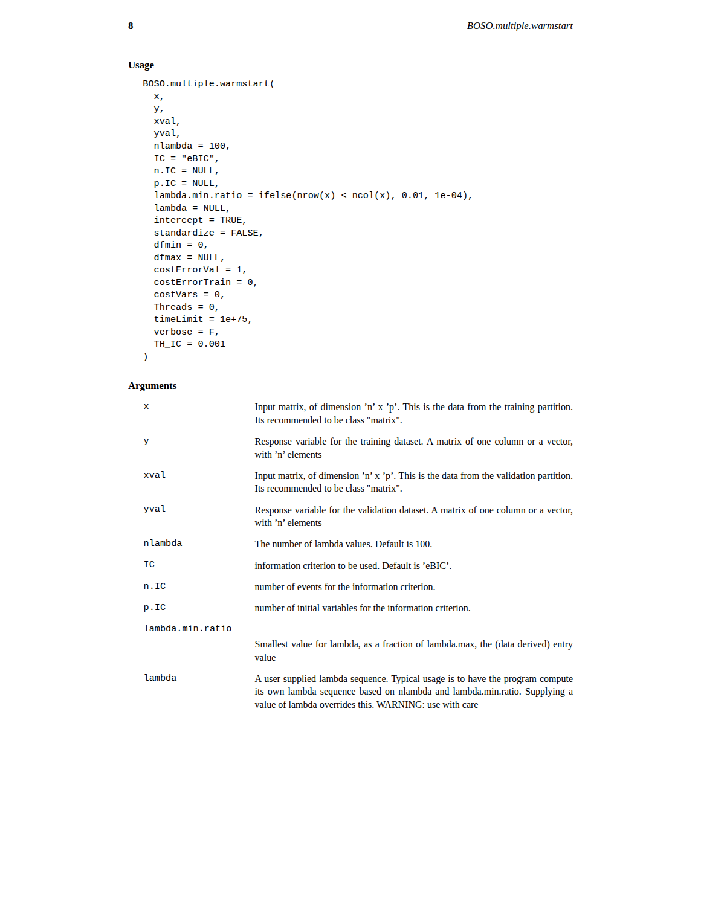8 BOSO.multiple.warmstart
Usage
BOSO.multiple.warmstart(
  x,
  y,
  xval,
  yval,
  nlambda = 100,
  IC = "eBIC",
  n.IC = NULL,
  p.IC = NULL,
  lambda.min.ratio = ifelse(nrow(x) < ncol(x), 0.01, 1e-04),
  lambda = NULL,
  intercept = TRUE,
  standardize = FALSE,
  dfmin = 0,
  dfmax = NULL,
  costErrorVal = 1,
  costErrorTrain = 0,
  costVars = 0,
  Threads = 0,
  timeLimit = 1e+75,
  verbose = F,
  TH_IC = 0.001
)
Arguments
x
Input matrix, of dimension ’n’ x ’p’. This is the data from the training partition. Its recommended to be class "matrix".
y
Response variable for the training dataset. A matrix of one column or a vector, with ’n’ elements
xval
Input matrix, of dimension ’n’ x ’p’. This is the data from the validation partition. Its recommended to be class "matrix".
yval
Response variable for the validation dataset. A matrix of one column or a vector, with ’n’ elements
nlambda
The number of lambda values. Default is 100.
IC
information criterion to be used. Default is ’eBIC’.
n.IC
number of events for the information criterion.
p.IC
number of initial variables for the information criterion.
lambda.min.ratio
Smallest value for lambda, as a fraction of lambda.max, the (data derived) entry value
lambda
A user supplied lambda sequence. Typical usage is to have the program compute its own lambda sequence based on nlambda and lambda.min.ratio. Supplying a value of lambda overrides this. WARNING: use with care